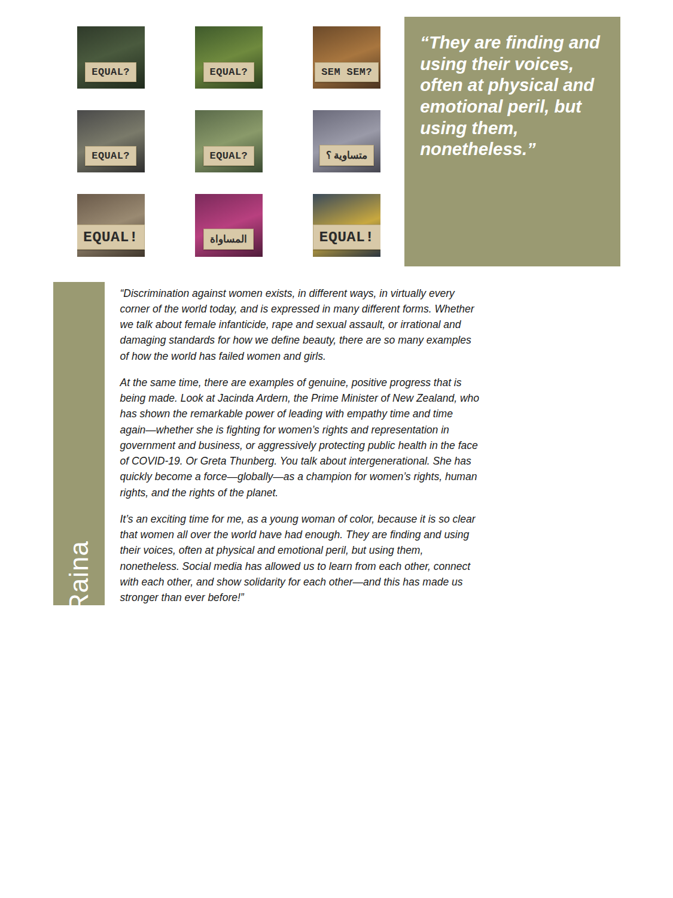EQUAL?
EQUAL?
SEM SEM?
EQUAL?
EQUAL?
متساوية ؟
EQUAL!
المساواة
EQUAL!
“They are finding and using their voices, often at physical and emotional peril, but using them, nonetheless.”
Raina
Raina
“Discrimination against women exists, in different ways, in virtually every corner of the world today, and is expressed in many different forms. Whether we talk about female infanticide, rape and sexual assault, or irrational and damaging standards for how we define beauty, there are so many examples of how the world has failed women and girls.
At the same time, there are examples of genuine, positive progress that is being made. Look at Jacinda Ardern, the Prime Minister of New Zealand, who has shown the remarkable power of leading with empathy time and time again—whether she is fighting for women’s rights and representation in government and business, or aggressively protecting public health in the face of COVID-19. Or Greta Thunberg. You talk about intergenerational. She has quickly become a force—globally—as a champion for women’s rights, human rights, and the rights of the planet.
It’s an exciting time for me, as a young woman of color, because it is so clear that women all over the world have had enough. They are finding and using their voices, often at physical and emotional peril, but using them, nonetheless. Social media has allowed us to learn from each other, connect with each other, and show solidarity for each other—and this has made us stronger than ever before!”